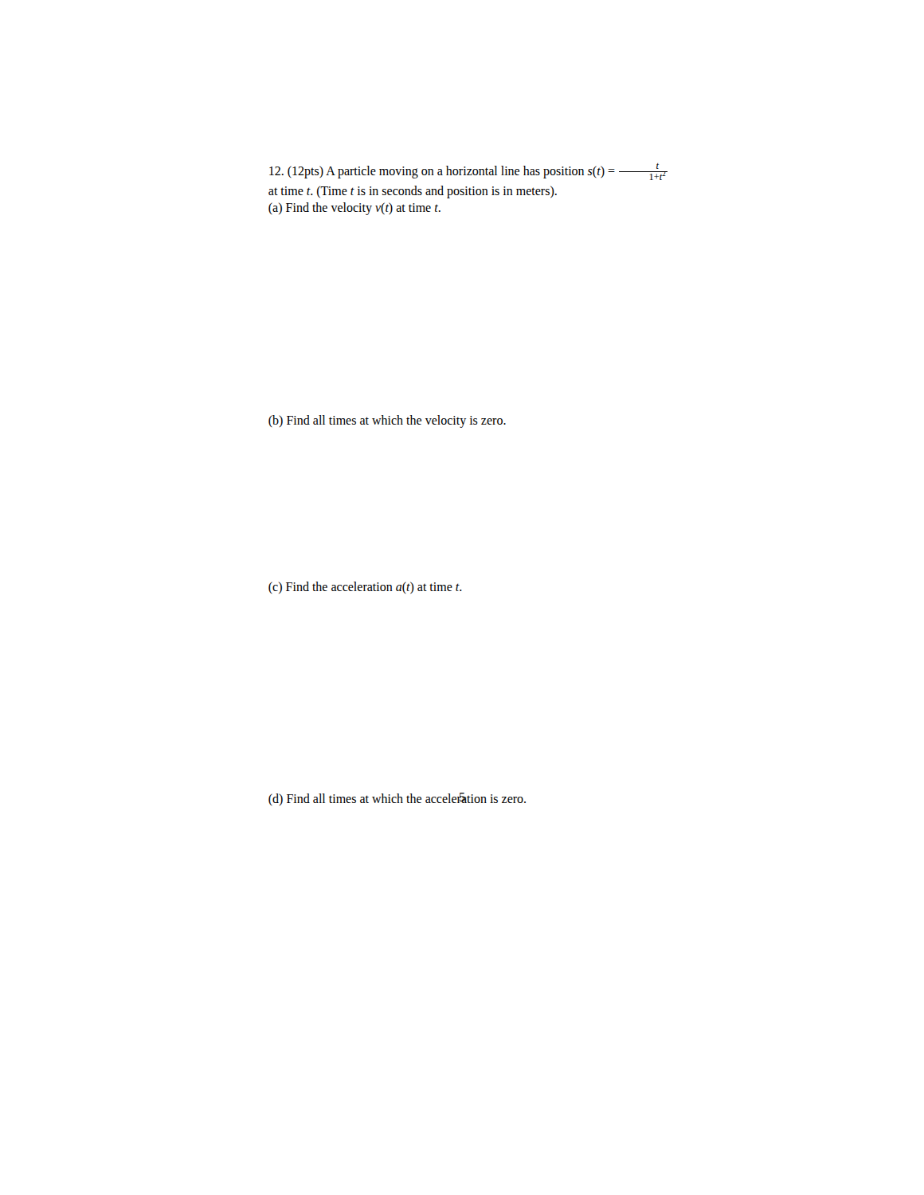12. (12pts) A particle moving on a horizontal line has position s(t) = t 1+t2
at time t. (Time t is in seconds and position is in meters).
(a) Find the velocity v(t) at time t.
(b) Find all times at which the velocity is zero.
(c) Find the acceleration a(t) at time t.
(d) Find all times at which the acceleration is zero.
5